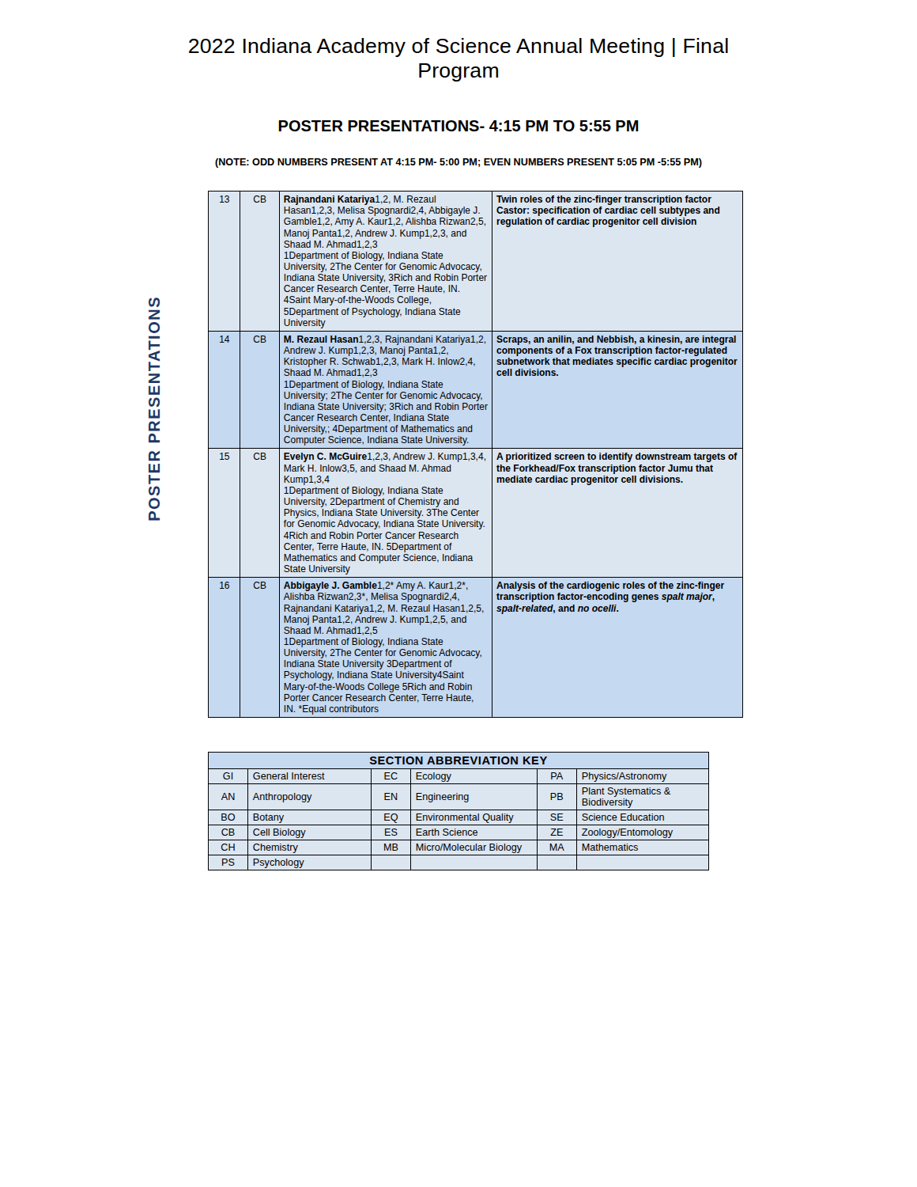2022 Indiana Academy of Science Annual Meeting | Final Program
POSTER PRESENTATIONS- 4:15 PM TO 5:55 PM
(NOTE: ODD NUMBERS PRESENT AT 4:15 PM- 5:00 PM; EVEN NUMBERS PRESENT 5:05 PM -5:55 PM)
POSTER PRESENTATIONS
| 13 | CB | Rajnandani Katariya 1,2, M. Rezaul Hasan1,2,3, Melisa Spognardi2,4, Abbigayle J. Gamble1,2, Amy A. Kaur1,2, Alishba Rizwan2,5, Manoj Panta1,2, Andrew J. Kump1,2,3, and Shaad M. Ahmad1,2,3 1Department of Biology, Indiana State University, 2The Center for Genomic Advocacy, Indiana State University, 3Rich and Robin Porter Cancer Research Center, Terre Haute, IN. 4Saint Mary-of-the-Woods College, 5Department of Psychology, Indiana State University | Twin roles of the zinc-finger transcription factor Castor: specification of cardiac cell subtypes and regulation of cardiac progenitor cell division |
| 14 | CB | M. Rezaul Hasan 1,2,3, Rajnandani Katariya1,2, Andrew J. Kump1,2,3, Manoj Panta1,2, Kristopher R. Schwab1,2,3, Mark H. Inlow2,4, Shaad M. Ahmad1,2,3 1Department of Biology, Indiana State University; 2The Center for Genomic Advocacy, Indiana State University; 3Rich and Robin Porter Cancer Research Center, Indiana State University,; 4Department of Mathematics and Computer Science, Indiana State University. | Scraps, an anilin, and Nebbish, a kinesin, are integral components of a Fox transcription factor-regulated subnetwork that mediates specific cardiac progenitor cell divisions. |
| 15 | CB | Evelyn C. McGuire 1,2,3, Andrew J. Kump1,3,4, Mark H. Inlow3,5, and Shaad M. Ahmad Kump1,3,4 1Department of Biology, Indiana State University, 2Department of Chemistry and Physics, Indiana State University. 3The Center for Genomic Advocacy, Indiana State University. 4Rich and Robin Porter Cancer Research Center, Terre Haute, IN. 5Department of Mathematics and Computer Science, Indiana State University | A prioritized screen to identify downstream targets of the Forkhead/Fox transcription factor Jumu that mediate cardiac progenitor cell divisions. |
| 16 | CB | Abbigayle J. Gamble 1,2* Amy A. Kaur1,2*, Alishba Rizwan2,3*, Melisa Spognardi2,4, Rajnandani Katariya1,2, M. Rezaul Hasan1,2,5, Manoj Panta1,2, Andrew J. Kump1,2,5, and Shaad M. Ahmad1,2,5 1Department of Biology, Indiana State University, 2The Center for Genomic Advocacy, Indiana State University 3Department of Psychology, Indiana State University4Saint Mary-of-the-Woods College 5Rich and Robin Porter Cancer Research Center, Terre Haute, IN. *Equal contributors | Analysis of the cardiogenic roles of the zinc-finger transcription factor-encoding genes spalt major , spalt-related , and no ocelli . |
| SECTION ABBREVIATION KEY |
| --- |
| GI | General Interest | EC | Ecology | PA | Physics/Astronomy |
| AN | Anthropology | EN | Engineering | PB | Plant Systematics & Biodiversity |
| BO | Botany | EQ | Environmental Quality | SE | Science Education |
| CB | Cell Biology | ES | Earth Science | ZE | Zoology/Entomology |
| CH | Chemistry | MB | Micro/Molecular Biology | MA | Mathematics |
| PS | Psychology | | | | |